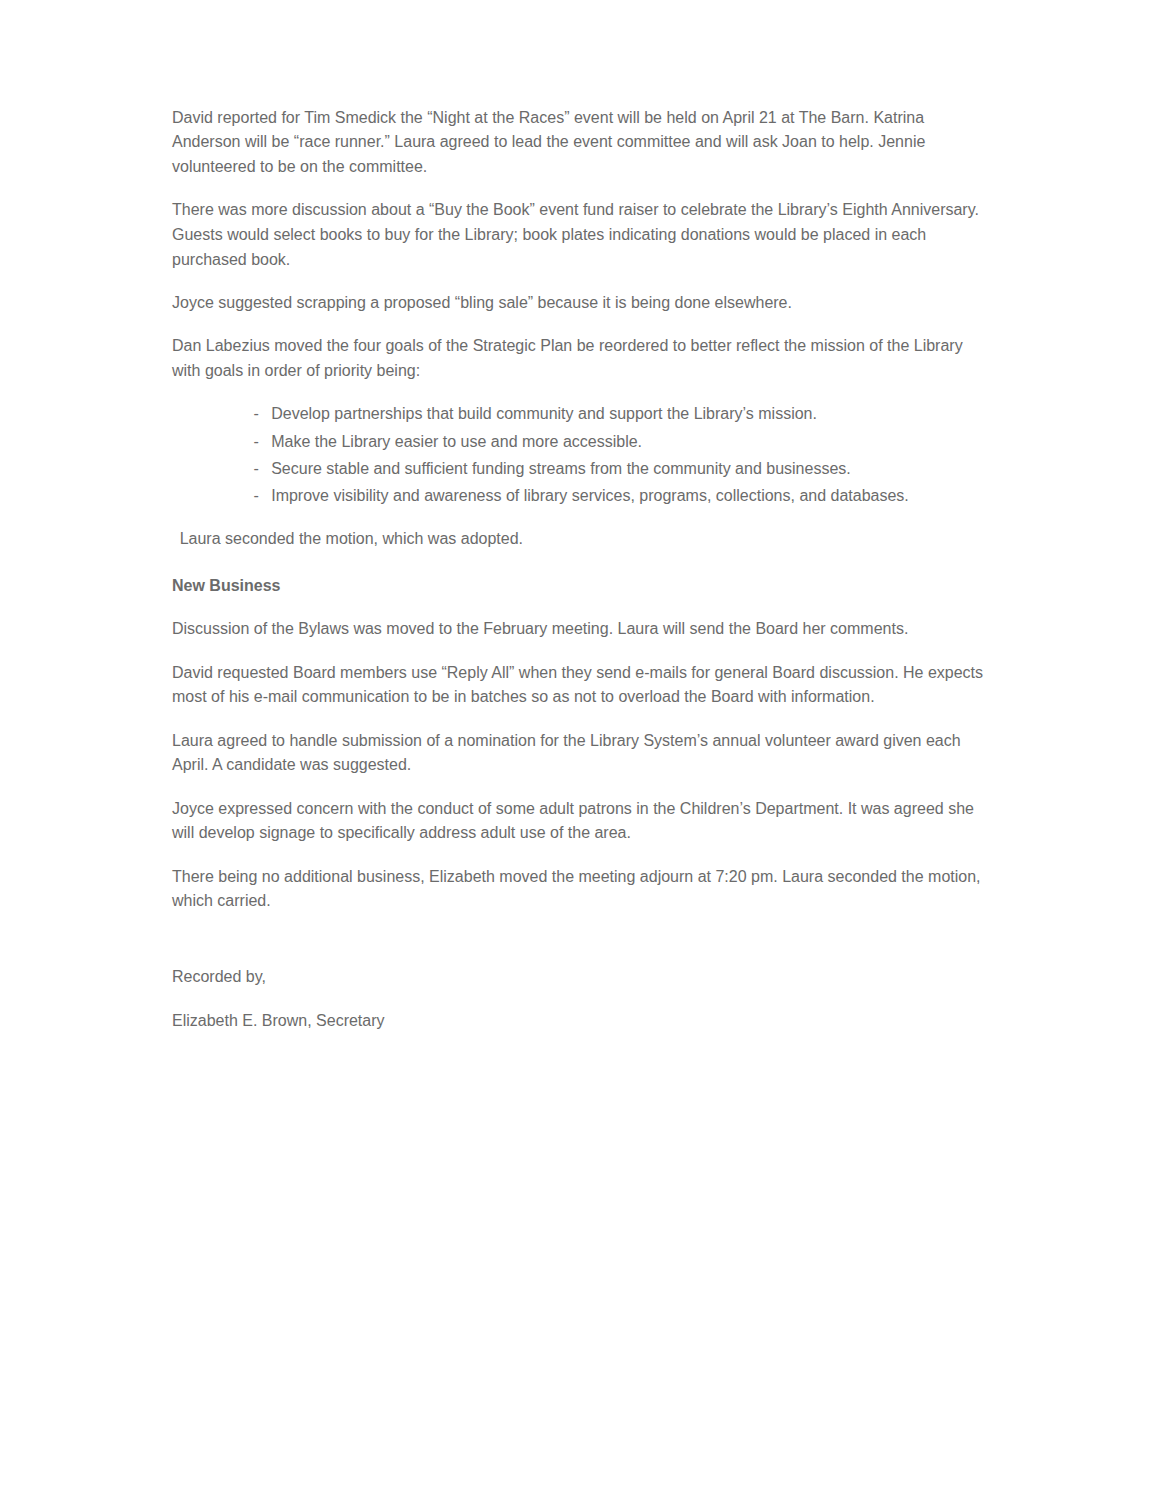David reported for Tim Smedick the “Night at the Races” event will be held on April 21 at The Barn. Katrina Anderson will be “race runner.” Laura agreed to lead the event committee and will ask Joan to help. Jennie volunteered to be on the committee.
There was more discussion about a “Buy the Book” event fund raiser to celebrate the Library’s Eighth Anniversary. Guests would select books to buy for the Library; book plates indicating donations would be placed in each purchased book.
Joyce suggested scrapping a proposed “bling sale” because it is being done elsewhere.
Dan Labezius moved the four goals of the Strategic Plan be reordered to better reflect the mission of the Library with goals in order of priority being:
Develop partnerships that build community and support the Library’s mission.
Make the Library easier to use and more accessible.
Secure stable and sufficient funding streams from the community and businesses.
Improve visibility and awareness of library services, programs, collections, and databases.
Laura seconded the motion, which was adopted.
New Business
Discussion of the Bylaws was moved to the February meeting. Laura will send the Board her comments.
David requested Board members use “Reply All” when they send e-mails for general Board discussion. He expects most of his e-mail communication to be in batches so as not to overload the Board with information.
Laura agreed to handle submission of a nomination for the Library System’s annual volunteer award given each April. A candidate was suggested.
Joyce expressed concern with the conduct of some adult patrons in the Children’s Department. It was agreed she will develop signage to specifically address adult use of the area.
There being no additional business, Elizabeth moved the meeting adjourn at 7:20 pm. Laura seconded the motion, which carried.
Recorded by,
Elizabeth E. Brown, Secretary